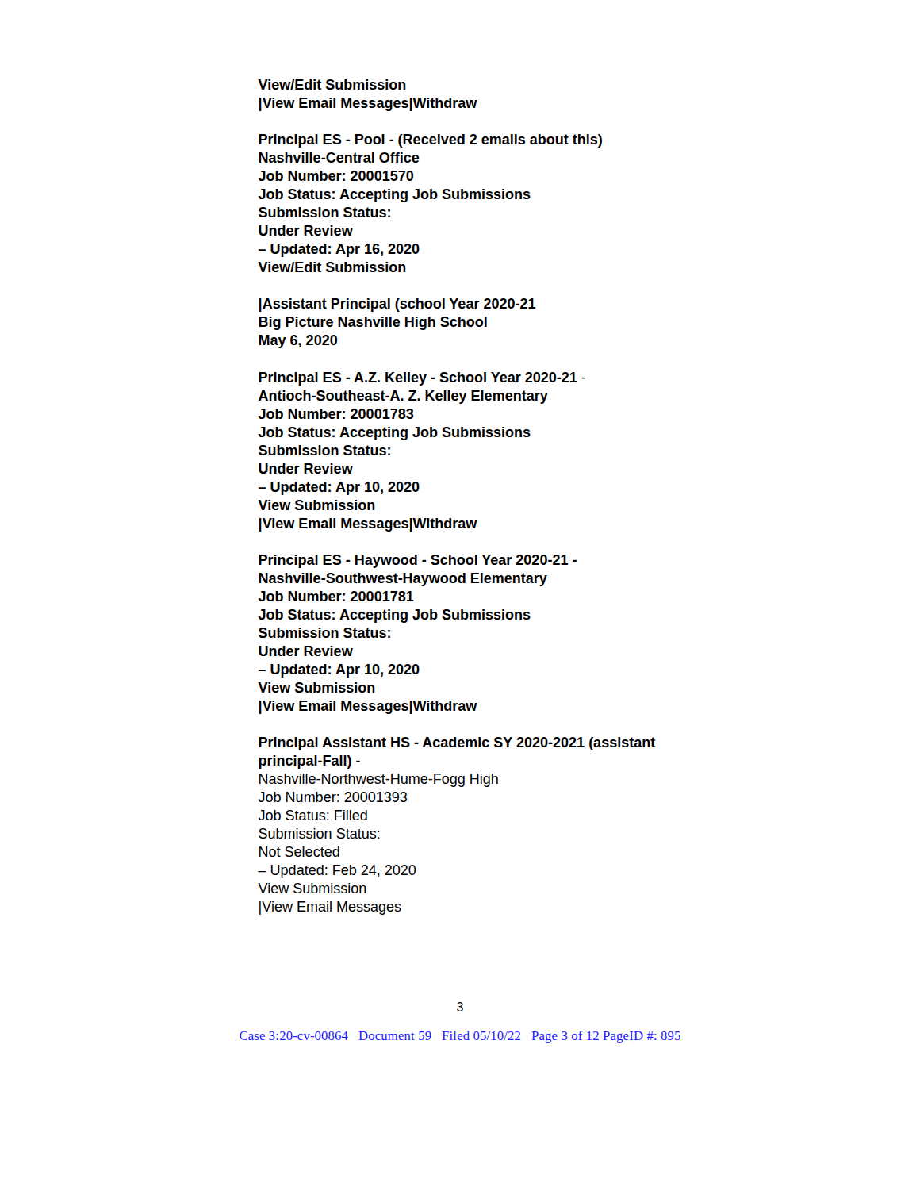View/Edit Submission
|View Email Messages|Withdraw
Principal ES - Pool - (Received 2 emails about this)
Nashville-Central Office
Job Number: 20001570
Job Status: Accepting Job Submissions
Submission Status:
Under Review
– Updated: Apr 16, 2020
View/Edit Submission
|Assistant Principal (school Year 2020-21
Big Picture Nashville High School
May 6, 2020
Principal ES - A.Z. Kelley - School Year 2020-21 -
Antioch-Southeast-A. Z. Kelley Elementary
Job Number: 20001783
Job Status: Accepting Job Submissions
Submission Status:
Under Review
– Updated: Apr 10, 2020
View Submission
|View Email Messages|Withdraw
Principal ES - Haywood - School Year 2020-21 -
Nashville-Southwest-Haywood Elementary
Job Number: 20001781
Job Status: Accepting Job Submissions
Submission Status:
Under Review
– Updated: Apr 10, 2020
View Submission
|View Email Messages|Withdraw
Principal Assistant HS - Academic SY 2020-2021 (assistant principal-Fall) -
Nashville-Northwest-Hume-Fogg High
Job Number: 20001393
Job Status: Filled
Submission Status:
Not Selected
– Updated: Feb 24, 2020
View Submission
|View Email Messages
3
Case 3:20-cv-00864 Document 59 Filed 05/10/22 Page 3 of 12 PageID #: 895